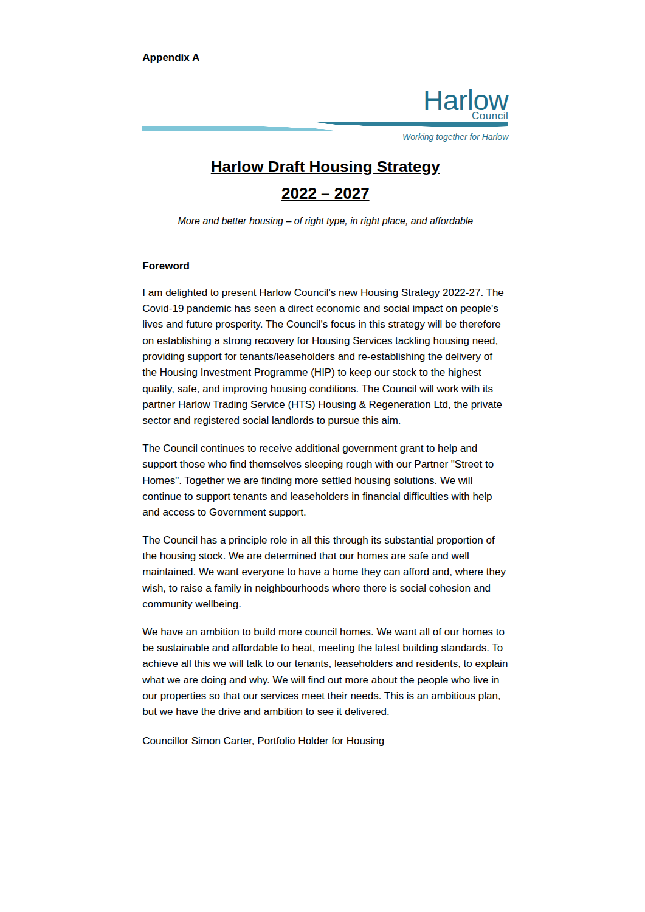Appendix A
Harlow Council Working together for Harlow
Harlow Draft Housing Strategy 2022 – 2027
More and better housing – of right type, in right place, and affordable
Foreword
I am delighted to present Harlow Council's new Housing Strategy 2022-27. The Covid-19 pandemic has seen a direct economic and social impact on people's lives and future prosperity. The Council's focus in this strategy will be therefore on establishing a strong recovery for Housing Services tackling housing need, providing support for tenants/leaseholders and re-establishing the delivery of the Housing Investment Programme (HIP) to keep our stock to the highest quality, safe, and improving housing conditions. The Council will work with its partner Harlow Trading Service (HTS) Housing & Regeneration Ltd, the private sector and registered social landlords to pursue this aim.
The Council continues to receive additional government grant to help and support those who find themselves sleeping rough with our Partner "Street to Homes". Together we are finding more settled housing solutions. We will continue to support tenants and leaseholders in financial difficulties with help and access to Government support.
The Council has a principle role in all this through its substantial proportion of the housing stock. We are determined that our homes are safe and well maintained. We want everyone to have a home they can afford and, where they wish, to raise a family in neighbourhoods where there is social cohesion and community wellbeing.
We have an ambition to build more council homes. We want all of our homes to be sustainable and affordable to heat, meeting the latest building standards. To achieve all this we will talk to our tenants, leaseholders and residents, to explain what we are doing and why. We will find out more about the people who live in our properties so that our services meet their needs. This is an ambitious plan, but we have the drive and ambition to see it delivered.
Councillor Simon Carter, Portfolio Holder for Housing